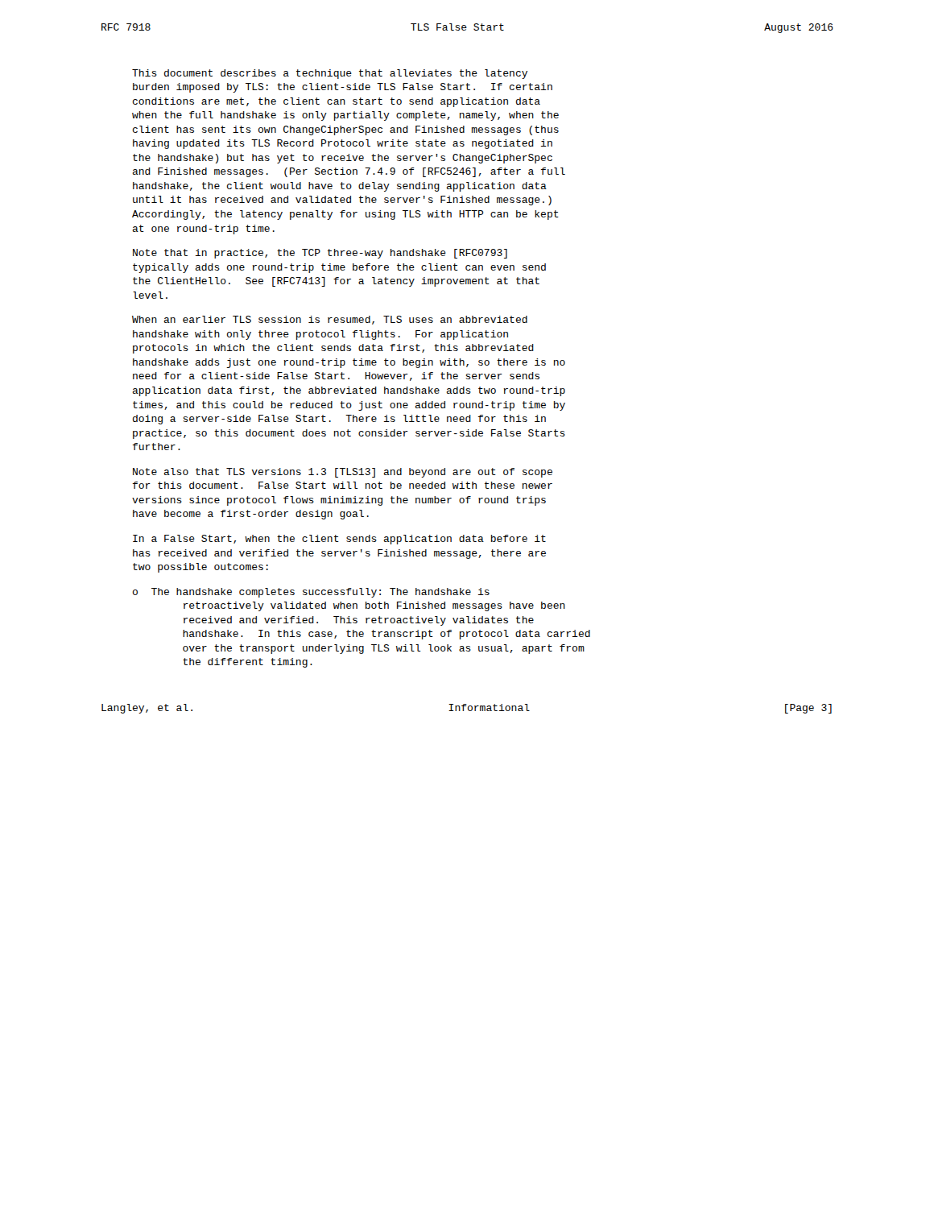RFC 7918 TLS False Start August 2016
This document describes a technique that alleviates the latency burden imposed by TLS: the client-side TLS False Start. If certain conditions are met, the client can start to send application data when the full handshake is only partially complete, namely, when the client has sent its own ChangeCipherSpec and Finished messages (thus having updated its TLS Record Protocol write state as negotiated in the handshake) but has yet to receive the server's ChangeCipherSpec and Finished messages. (Per Section 7.4.9 of [RFC5246], after a full handshake, the client would have to delay sending application data until it has received and validated the server's Finished message.) Accordingly, the latency penalty for using TLS with HTTP can be kept at one round-trip time.
Note that in practice, the TCP three-way handshake [RFC0793] typically adds one round-trip time before the client can even send the ClientHello. See [RFC7413] for a latency improvement at that level.
When an earlier TLS session is resumed, TLS uses an abbreviated handshake with only three protocol flights. For application protocols in which the client sends data first, this abbreviated handshake adds just one round-trip time to begin with, so there is no need for a client-side False Start. However, if the server sends application data first, the abbreviated handshake adds two round-trip times, and this could be reduced to just one added round-trip time by doing a server-side False Start. There is little need for this in practice, so this document does not consider server-side False Starts further.
Note also that TLS versions 1.3 [TLS13] and beyond are out of scope for this document. False Start will not be needed with these newer versions since protocol flows minimizing the number of round trips have become a first-order design goal.
In a False Start, when the client sends application data before it has received and verified the server's Finished message, there are two possible outcomes:
o The handshake completes successfully: The handshake is retroactively validated when both Finished messages have been received and verified. This retroactively validates the handshake. In this case, the transcript of protocol data carried over the transport underlying TLS will look as usual, apart from the different timing.
Langley, et al. Informational [Page 3]